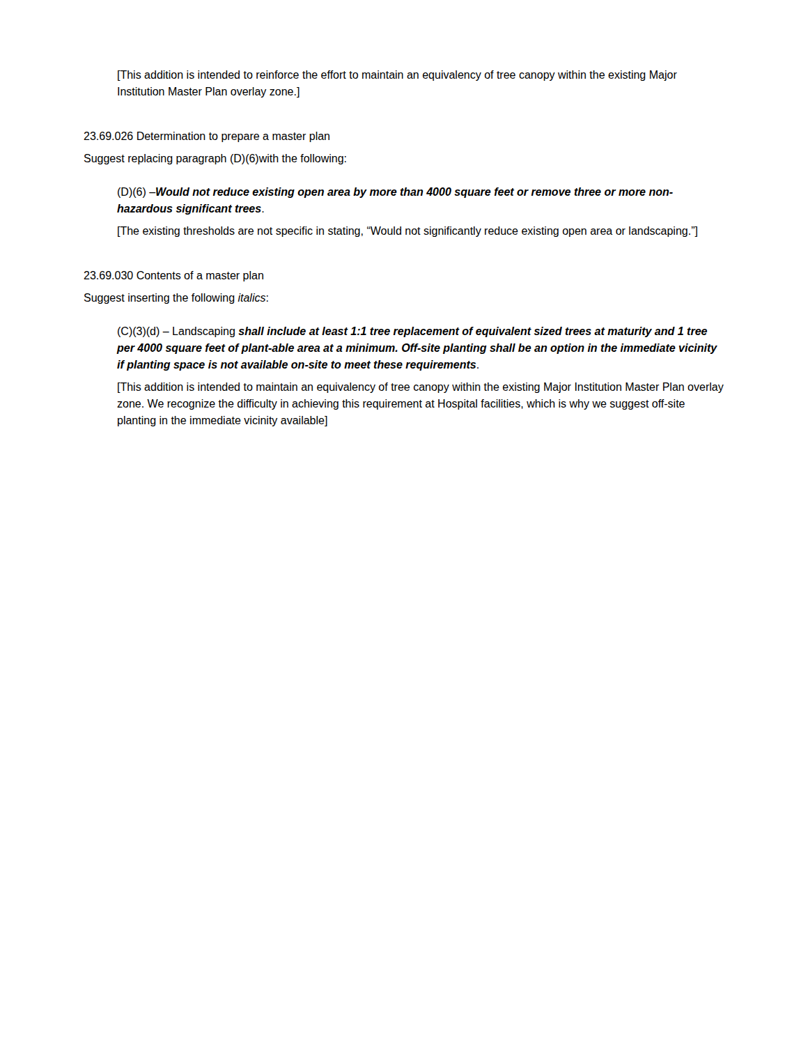[This addition is intended to reinforce the effort to maintain an equivalency of tree canopy within the existing Major Institution Master Plan overlay zone.]
23.69.026 Determination to prepare a master plan
Suggest replacing paragraph (D)(6)with the following:
(D)(6) –Would not reduce existing open area by more than 4000 square feet or remove three or more non-hazardous significant trees.
[The existing thresholds are not specific in stating, “Would not significantly reduce existing open area or landscaping.”]
23.69.030 Contents of a master plan
Suggest inserting the following italics:
(C)(3)(d) – Landscaping shall include at least 1:1 tree replacement of equivalent sized trees at maturity and 1 tree per 4000 square feet of plant-able area at a minimum. Off-site planting shall be an option in the immediate vicinity if planting space is not available on-site to meet these requirements.
[This addition is intended to maintain an equivalency of tree canopy within the existing Major Institution Master Plan overlay zone. We recognize the difficulty in achieving this requirement at Hospital facilities, which is why we suggest off-site planting in the immediate vicinity available]